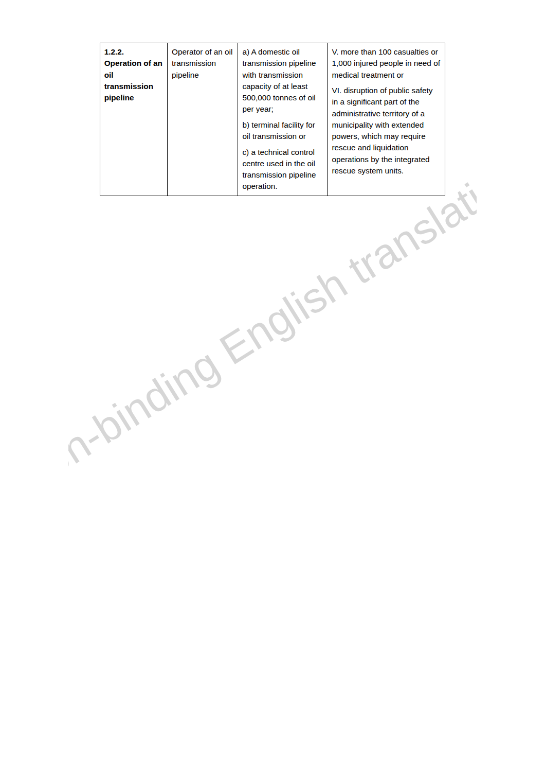| 1.2.2. Operation of an oil transmission pipeline | Operator of an oil transmission pipeline | a) A domestic oil transmission pipeline with transmission capacity of at least 500,000 tonnes of oil per year; b) terminal facility for oil transmission or c) a technical control centre used in the oil transmission pipeline operation. | V. more than 100 casualties or 1,000 injured people in need of medical treatment or VI. disruption of public safety in a significant part of the administrative territory of a municipality with extended powers, which may require rescue and liquidation operations by the integrated rescue system units. |
non-binding English translation